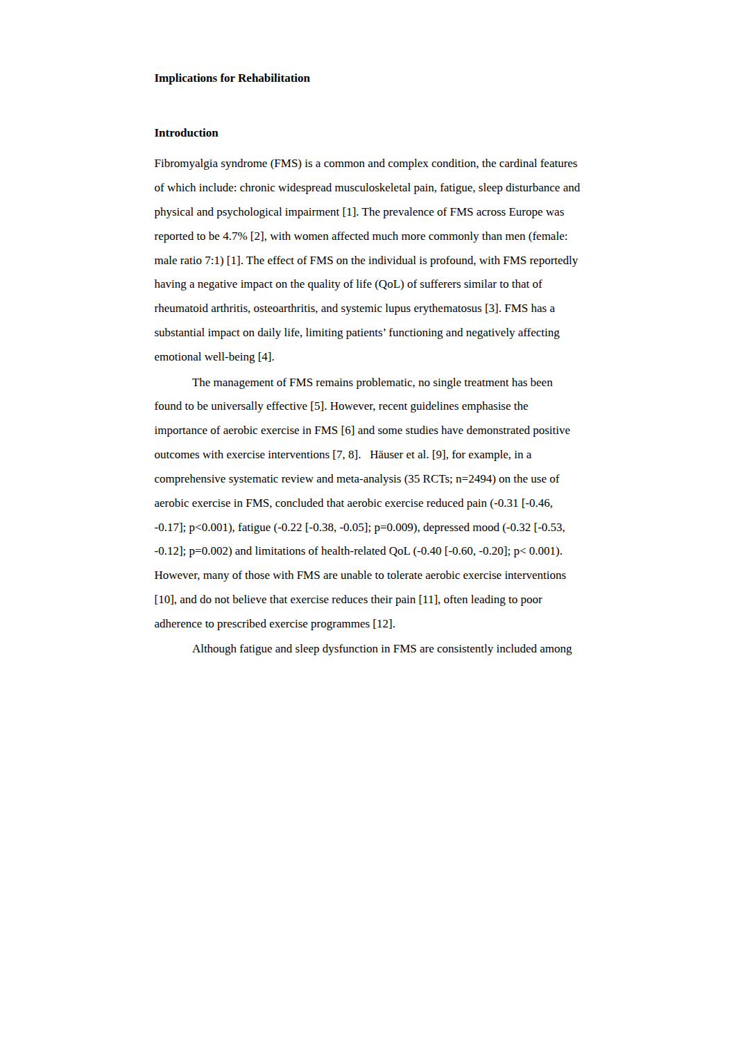Implications for Rehabilitation
Introduction
Fibromyalgia syndrome (FMS) is a common and complex condition, the cardinal features of which include: chronic widespread musculoskeletal pain, fatigue, sleep disturbance and physical and psychological impairment [1]. The prevalence of FMS across Europe was reported to be 4.7% [2], with women affected much more commonly than men (female: male ratio 7:1) [1]. The effect of FMS on the individual is profound, with FMS reportedly having a negative impact on the quality of life (QoL) of sufferers similar to that of rheumatoid arthritis, osteoarthritis, and systemic lupus erythematosus [3]. FMS has a substantial impact on daily life, limiting patients’ functioning and negatively affecting emotional well-being [4].
The management of FMS remains problematic, no single treatment has been found to be universally effective [5]. However, recent guidelines emphasise the importance of aerobic exercise in FMS [6] and some studies have demonstrated positive outcomes with exercise interventions [7, 8]. Häuser et al. [9], for example, in a comprehensive systematic review and meta-analysis (35 RCTs; n=2494) on the use of aerobic exercise in FMS, concluded that aerobic exercise reduced pain (-0.31 [-0.46, -0.17]; p<0.001), fatigue (-0.22 [-0.38, -0.05]; p=0.009), depressed mood (-0.32 [-0.53, -0.12]; p=0.002) and limitations of health-related QoL (-0.40 [-0.60, -0.20]; p< 0.001). However, many of those with FMS are unable to tolerate aerobic exercise interventions [10], and do not believe that exercise reduces their pain [11], often leading to poor adherence to prescribed exercise programmes [12].
Although fatigue and sleep dysfunction in FMS are consistently included among